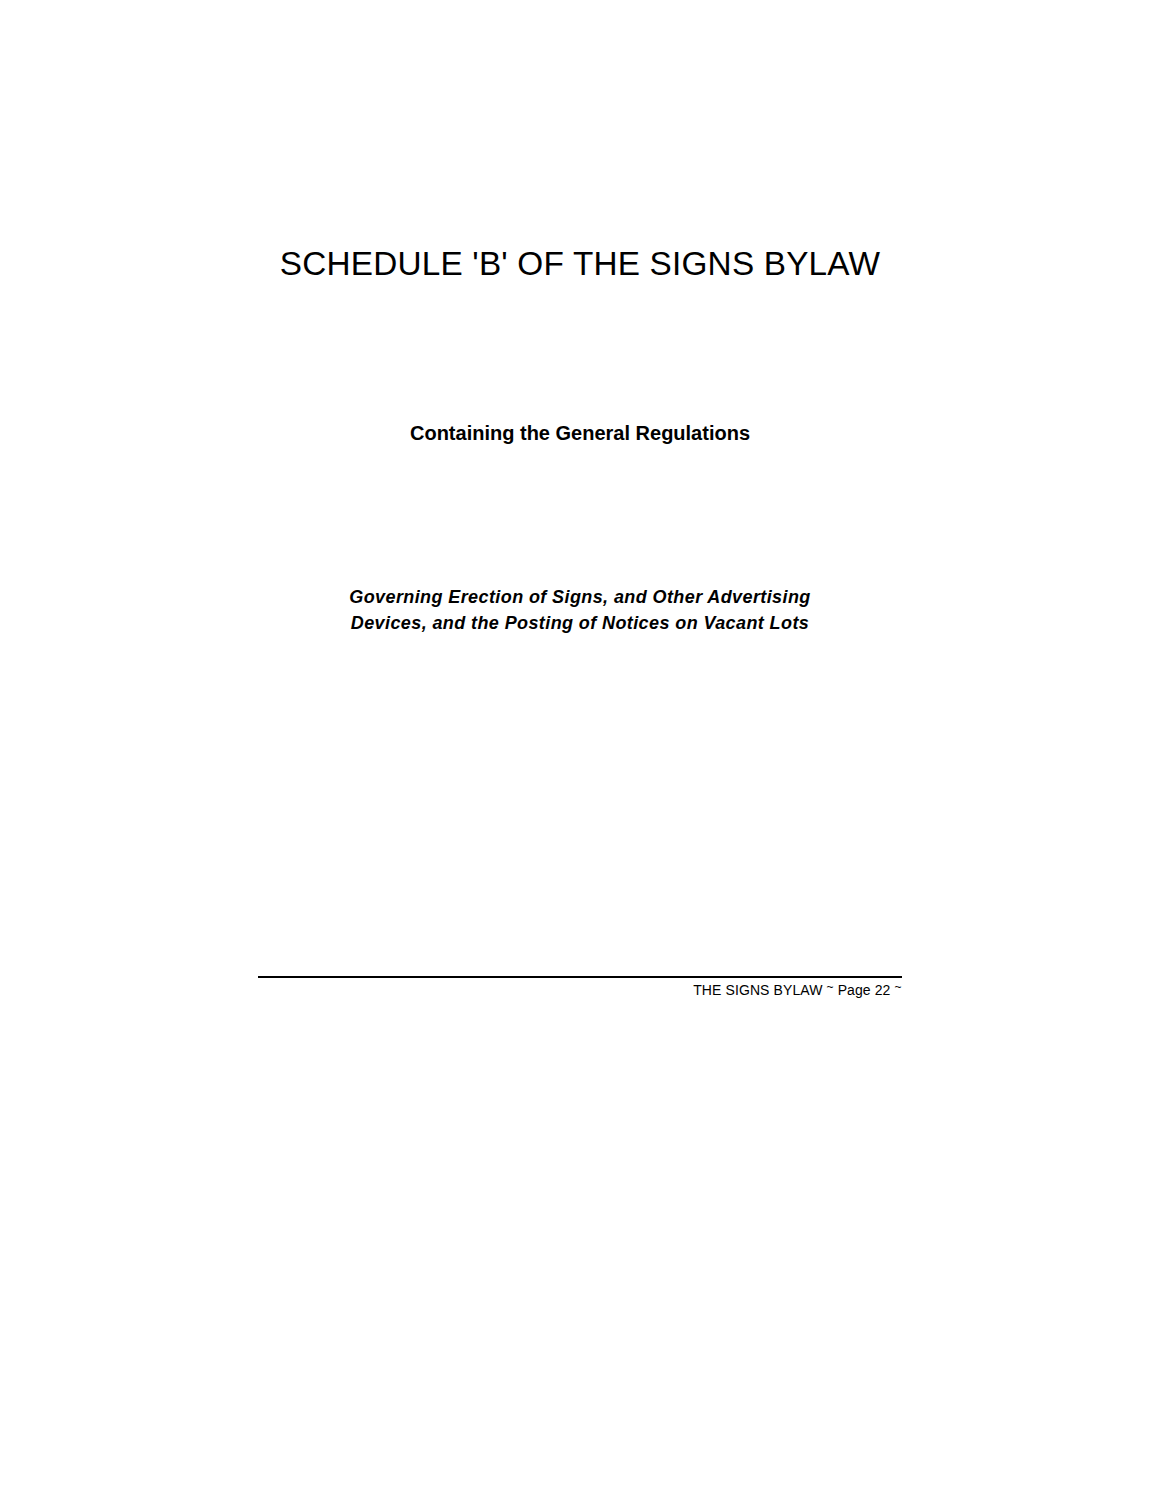SCHEDULE 'B' OF THE SIGNS BYLAW
Containing the General Regulations
Governing Erection of Signs, and Other Advertising Devices, and the Posting of Notices on Vacant Lots
THE SIGNS BYLAW ~ Page 22 ~